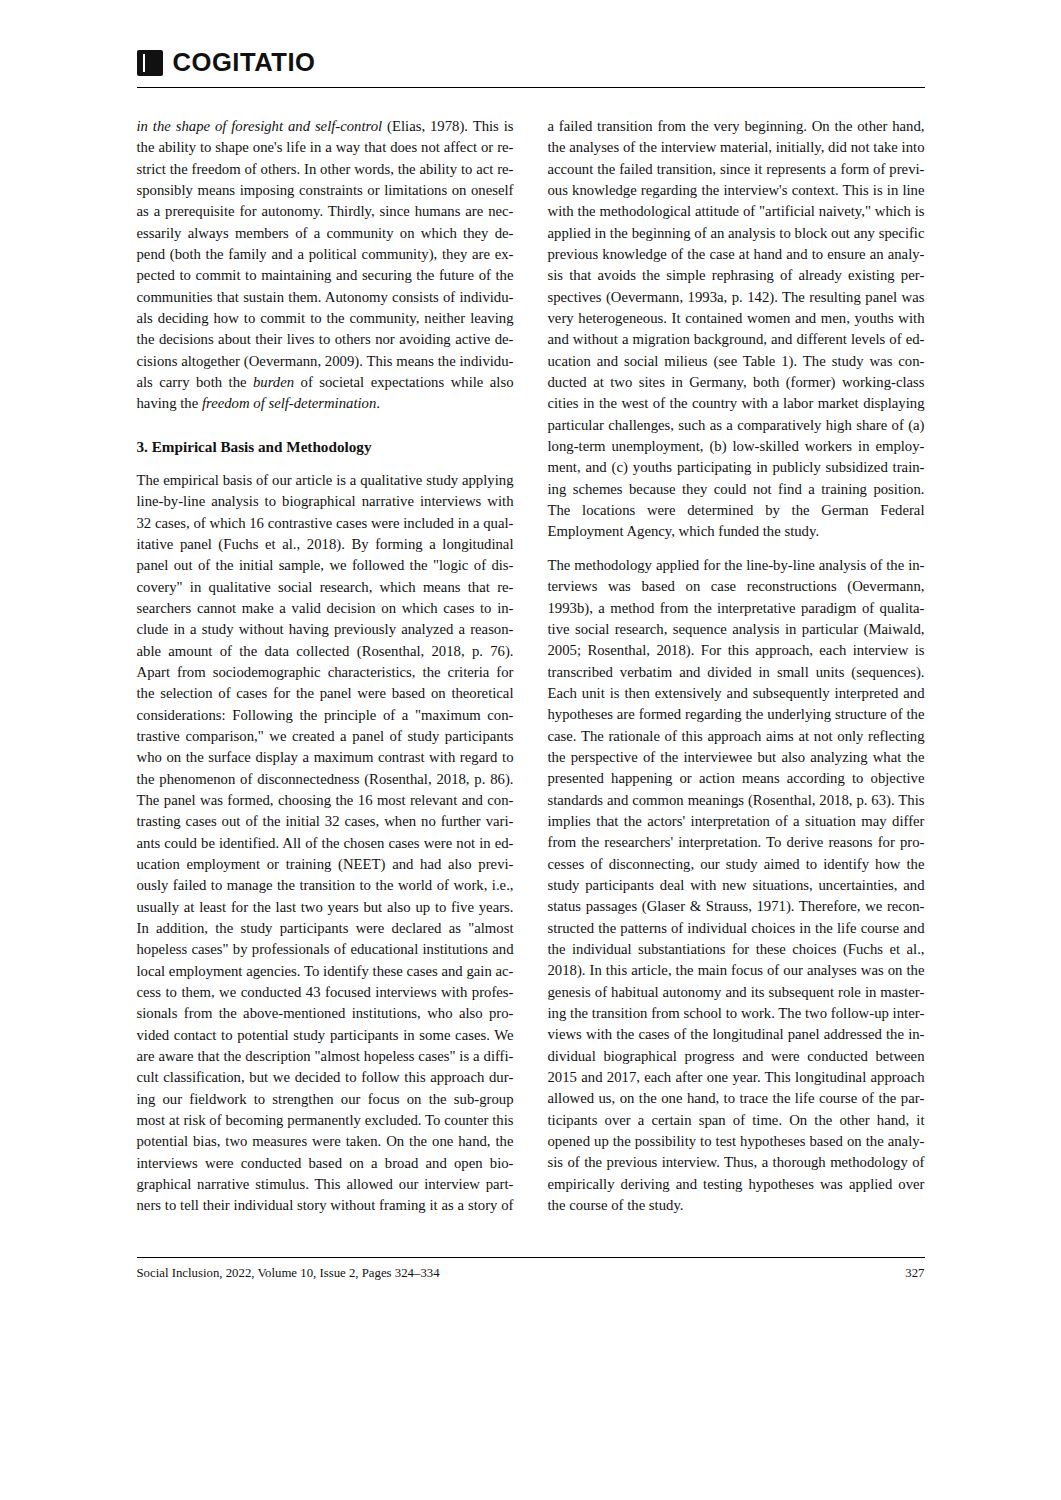COGITATIO
in the shape of foresight and self-control (Elias, 1978). This is the ability to shape one's life in a way that does not affect or restrict the freedom of others. In other words, the ability to act responsibly means imposing constraints or limitations on oneself as a prerequisite for autonomy. Thirdly, since humans are necessarily always members of a community on which they depend (both the family and a political community), they are expected to commit to maintaining and securing the future of the communities that sustain them. Autonomy consists of individuals deciding how to commit to the community, neither leaving the decisions about their lives to others nor avoiding active decisions altogether (Oevermann, 2009). This means the individuals carry both the burden of societal expectations while also having the freedom of self-determination.
3. Empirical Basis and Methodology
The empirical basis of our article is a qualitative study applying line-by-line analysis to biographical narrative interviews with 32 cases, of which 16 contrastive cases were included in a qualitative panel (Fuchs et al., 2018). By forming a longitudinal panel out of the initial sample, we followed the "logic of discovery" in qualitative social research, which means that researchers cannot make a valid decision on which cases to include in a study without having previously analyzed a reasonable amount of the data collected (Rosenthal, 2018, p. 76). Apart from sociodemographic characteristics, the criteria for the selection of cases for the panel were based on theoretical considerations: Following the principle of a "maximum contrastive comparison," we created a panel of study participants who on the surface display a maximum contrast with regard to the phenomenon of disconnectedness (Rosenthal, 2018, p. 86). The panel was formed, choosing the 16 most relevant and contrasting cases out of the initial 32 cases, when no further variants could be identified. All of the chosen cases were not in education employment or training (NEET) and had also previously failed to manage the transition to the world of work, i.e., usually at least for the last two years but also up to five years. In addition, the study participants were declared as "almost hopeless cases" by professionals of educational institutions and local employment agencies. To identify these cases and gain access to them, we conducted 43 focused interviews with professionals from the above-mentioned institutions, who also provided contact to potential study participants in some cases. We are aware that the description "almost hopeless cases" is a difficult classification, but we decided to follow this approach during our fieldwork to strengthen our focus on the sub-group most at risk of becoming permanently excluded. To counter this potential bias, two measures were taken. On the one hand, the interviews were conducted based on a broad and open biographical narrative stimulus. This allowed our interview partners to tell their individual story without framing it as a story of a failed transition from the very beginning. On the other hand, the analyses of the interview material, initially, did not take into account the failed transition, since it represents a form of previous knowledge regarding the interview's context. This is in line with the methodological attitude of "artificial naivety," which is applied in the beginning of an analysis to block out any specific previous knowledge of the case at hand and to ensure an analysis that avoids the simple rephrasing of already existing perspectives (Oevermann, 1993a, p. 142). The resulting panel was very heterogeneous. It contained women and men, youths with and without a migration background, and different levels of education and social milieus (see Table 1). The study was conducted at two sites in Germany, both (former) working-class cities in the west of the country with a labor market displaying particular challenges, such as a comparatively high share of (a) long-term unemployment, (b) low-skilled workers in employment, and (c) youths participating in publicly subsidized training schemes because they could not find a training position. The locations were determined by the German Federal Employment Agency, which funded the study.
The methodology applied for the line-by-line analysis of the interviews was based on case reconstructions (Oevermann, 1993b), a method from the interpretative paradigm of qualitative social research, sequence analysis in particular (Maiwald, 2005; Rosenthal, 2018). For this approach, each interview is transcribed verbatim and divided in small units (sequences). Each unit is then extensively and subsequently interpreted and hypotheses are formed regarding the underlying structure of the case. The rationale of this approach aims at not only reflecting the perspective of the interviewee but also analyzing what the presented happening or action means according to objective standards and common meanings (Rosenthal, 2018, p. 63). This implies that the actors' interpretation of a situation may differ from the researchers' interpretation. To derive reasons for processes of disconnecting, our study aimed to identify how the study participants deal with new situations, uncertainties, and status passages (Glaser & Strauss, 1971). Therefore, we reconstructed the patterns of individual choices in the life course and the individual substantiations for these choices (Fuchs et al., 2018). In this article, the main focus of our analyses was on the genesis of habitual autonomy and its subsequent role in mastering the transition from school to work. The two follow-up interviews with the cases of the longitudinal panel addressed the individual biographical progress and were conducted between 2015 and 2017, each after one year. This longitudinal approach allowed us, on the one hand, to trace the life course of the participants over a certain span of time. On the other hand, it opened up the possibility to test hypotheses based on the analysis of the previous interview. Thus, a thorough methodology of empirically deriving and testing hypotheses was applied over the course of the study.
Social Inclusion, 2022, Volume 10, Issue 2, Pages 324–334 327